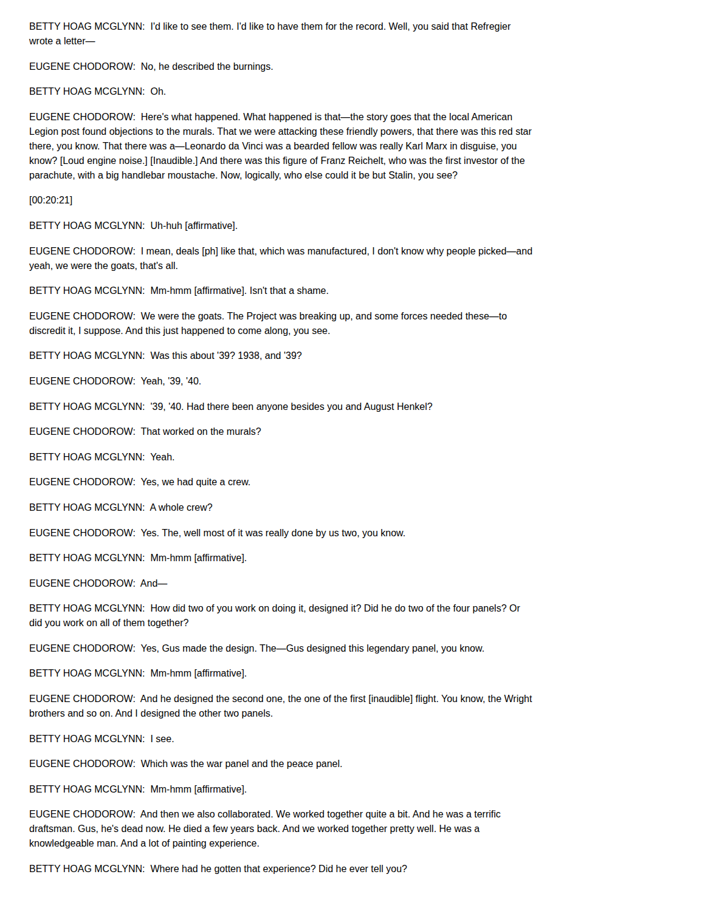Betty Hoag McGlynn: I'd like to see them. I'd like to have them for the record. Well, you said that Refregier wrote a letter—
Eugene Chodorow: No, he described the burnings.
Betty Hoag McGlynn: Oh.
Eugene Chodorow: Here's what happened. What happened is that—the story goes that the local American Legion post found objections to the murals. That we were attacking these friendly powers, that there was this red star there, you know. That there was a—Leonardo da Vinci was a bearded fellow was really Karl Marx in disguise, you know? [Loud engine noise.] [Inaudible.] And there was this figure of Franz Reichelt, who was the first investor of the parachute, with a big handlebar moustache. Now, logically, who else could it be but Stalin, you see?
[00:20:21]
Betty Hoag McGlynn: Uh-huh [affirmative].
Eugene Chodorow: I mean, deals [ph] like that, which was manufactured, I don't know why people picked—and yeah, we were the goats, that's all.
Betty Hoag McGlynn: Mm-hmm [affirmative]. Isn't that a shame.
Eugene Chodorow: We were the goats. The Project was breaking up, and some forces needed these—to discredit it, I suppose. And this just happened to come along, you see.
Betty Hoag McGlynn: Was this about '39? 1938, and '39?
Eugene Chodorow: Yeah, '39, '40.
Betty Hoag McGlynn: '39, '40. Had there been anyone besides you and August Henkel?
Eugene Chodorow: That worked on the murals?
Betty Hoag McGlynn: Yeah.
Eugene Chodorow: Yes, we had quite a crew.
Betty Hoag McGlynn: A whole crew?
Eugene Chodorow: Yes. The, well most of it was really done by us two, you know.
Betty Hoag McGlynn: Mm-hmm [affirmative].
Eugene Chodorow: And—
Betty Hoag McGlynn: How did two of you work on doing it, designed it? Did he do two of the four panels? Or did you work on all of them together?
Eugene Chodorow: Yes, Gus made the design. The—Gus designed this legendary panel, you know.
Betty Hoag McGlynn: Mm-hmm [affirmative].
Eugene Chodorow: And he designed the second one, the one of the first [inaudible] flight. You know, the Wright brothers and so on. And I designed the other two panels.
Betty Hoag McGlynn: I see.
Eugene Chodorow: Which was the war panel and the peace panel.
Betty Hoag McGlynn: Mm-hmm [affirmative].
Eugene Chodorow: And then we also collaborated. We worked together quite a bit. And he was a terrific draftsman. Gus, he's dead now. He died a few years back. And we worked together pretty well. He was a knowledgeable man. And a lot of painting experience.
Betty Hoag McGlynn: Where had he gotten that experience? Did he ever tell you?